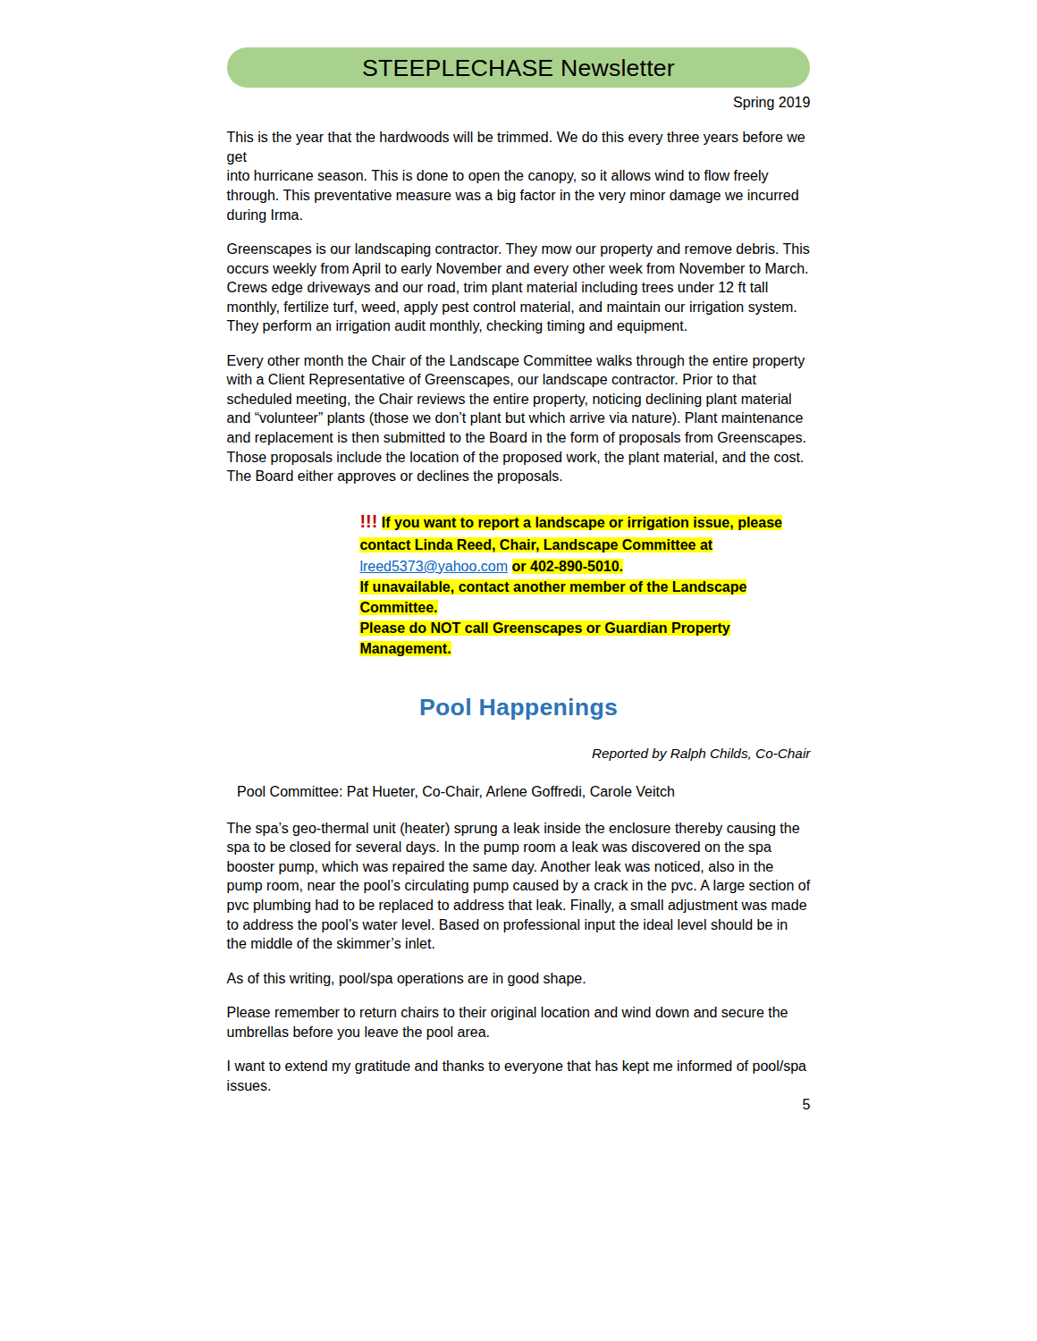STEEPLECHASE Newsletter
Spring 2019
This is the year that the hardwoods will be trimmed. We do this every three years before we get
into hurricane season. This is done to open the canopy, so it allows wind to flow freely through. This preventative measure was a big factor in the very minor damage we incurred during Irma.
Greenscapes is our landscaping contractor. They mow our property and remove debris. This occurs weekly from April to early November and every other week from November to March. Crews edge driveways and our road, trim plant material including trees under 12 ft tall monthly, fertilize turf, weed, apply pest control material, and maintain our irrigation system. They perform an irrigation audit monthly, checking timing and equipment.
Every other month the Chair of the Landscape Committee walks through the entire property with a Client Representative of Greenscapes, our landscape contractor. Prior to that scheduled meeting, the Chair reviews the entire property, noticing declining plant material and “volunteer” plants (those we don’t plant but which arrive via nature). Plant maintenance and replacement is then submitted to the Board in the form of proposals from Greenscapes. Those proposals include the location of the proposed work, the plant material, and the cost. The Board either approves or declines the proposals.
!!! If you want to report a landscape or irrigation issue, please contact Linda Reed, Chair, Landscape Committee at
lreed5373@yahoo.com or 402-890-5010.
If unavailable, contact another member of the Landscape Committee.
Please do NOT call Greenscapes or Guardian Property Management.
Pool Happenings
Reported by Ralph Childs, Co-Chair
Pool Committee: Pat Hueter, Co-Chair, Arlene Goffredi, Carole Veitch
The spa’s geo-thermal unit (heater) sprung a leak inside the enclosure thereby causing the spa to be closed for several days. In the pump room a leak was discovered on the spa booster pump, which was repaired the same day. Another leak was noticed, also in the pump room, near the pool’s circulating pump caused by a crack in the pvc. A large section of pvc plumbing had to be replaced to address that leak. Finally, a small adjustment was made to address the pool’s water level. Based on professional input the ideal level should be in the middle of the skimmer’s inlet.
As of this writing, pool/spa operations are in good shape.
Please remember to return chairs to their original location and wind down and secure the umbrellas before you leave the pool area.
I want to extend my gratitude and thanks to everyone that has kept me informed of pool/spa issues.
5